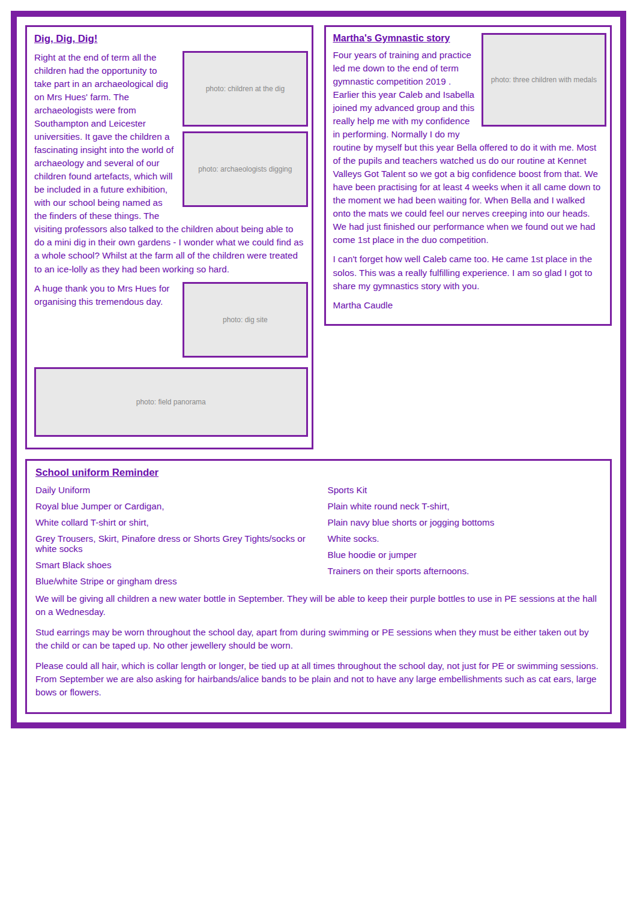Dig, Dig, Dig!
photo: children at the dig
photo: archaeologists digging
Right at the end of term all the children had the opportunity to take part in an archaeological dig on Mrs Hues' farm. The archaeologists were from Southampton and Leicester universities. It gave the children a fascinating insight into the world of archaeology and several of our children found artefacts, which will be included in a future exhibition, with our school being named as the finders of these things. The visiting professors also talked to the children about being able to do a mini dig in their own gardens - I wonder what we could find as a whole school? Whilst at the farm all of the children were treated to an ice-lolly as they had been working so hard.
photo: dig site
A huge thank you to Mrs Hues for organising this tremendous day.
photo: field panorama
photo: three children with medals
Martha's Gymnastic story
Four years of training and practice led me down to the end of term gymnastic competition 2019 . Earlier this year Caleb and Isabella joined my advanced group and this really help me with my confidence in performing. Normally I do my routine by myself but this year Bella offered to do it with me. Most of the pupils and teachers watched us do our routine at Kennet Valleys Got Talent so we got a big confidence boost from that. We have been practising for at least 4 weeks when it all came down to the moment we had been waiting for. When Bella and I walked onto the mats we could feel our nerves creeping into our heads. We had just finished our performance when we found out we had come 1st place in the duo competition.
I can't forget how well Caleb came too. He came 1st place in the solos. This was a really fulfilling experience. I am so glad I got to share my gymnastics story with you.
Martha Caudle
School uniform Reminder
Daily Uniform
Royal blue Jumper or Cardigan,
White collard T-shirt or shirt,
Grey Trousers, Skirt, Pinafore dress or Shorts Grey Tights/socks or white socks
Smart Black shoes
Blue/white Stripe or gingham dress
Sports Kit
Plain white round neck T-shirt,
Plain navy blue shorts or jogging bottoms
White socks.
Blue hoodie or jumper
Trainers on their sports afternoons.
We will be giving all children a new water bottle in September. They will be able to keep their purple bottles to use in PE sessions at the hall on a Wednesday.
Stud earrings may be worn throughout the school day, apart from during swimming or PE sessions when they must be either taken out by the child or can be taped up. No other jewellery should be worn.
Please could all hair, which is collar length or longer, be tied up at all times throughout the school day, not just for PE or swimming sessions. From September we are also asking for hairbands/alice bands to be plain and not to have any large embellishments such as cat ears, large bows or flowers.